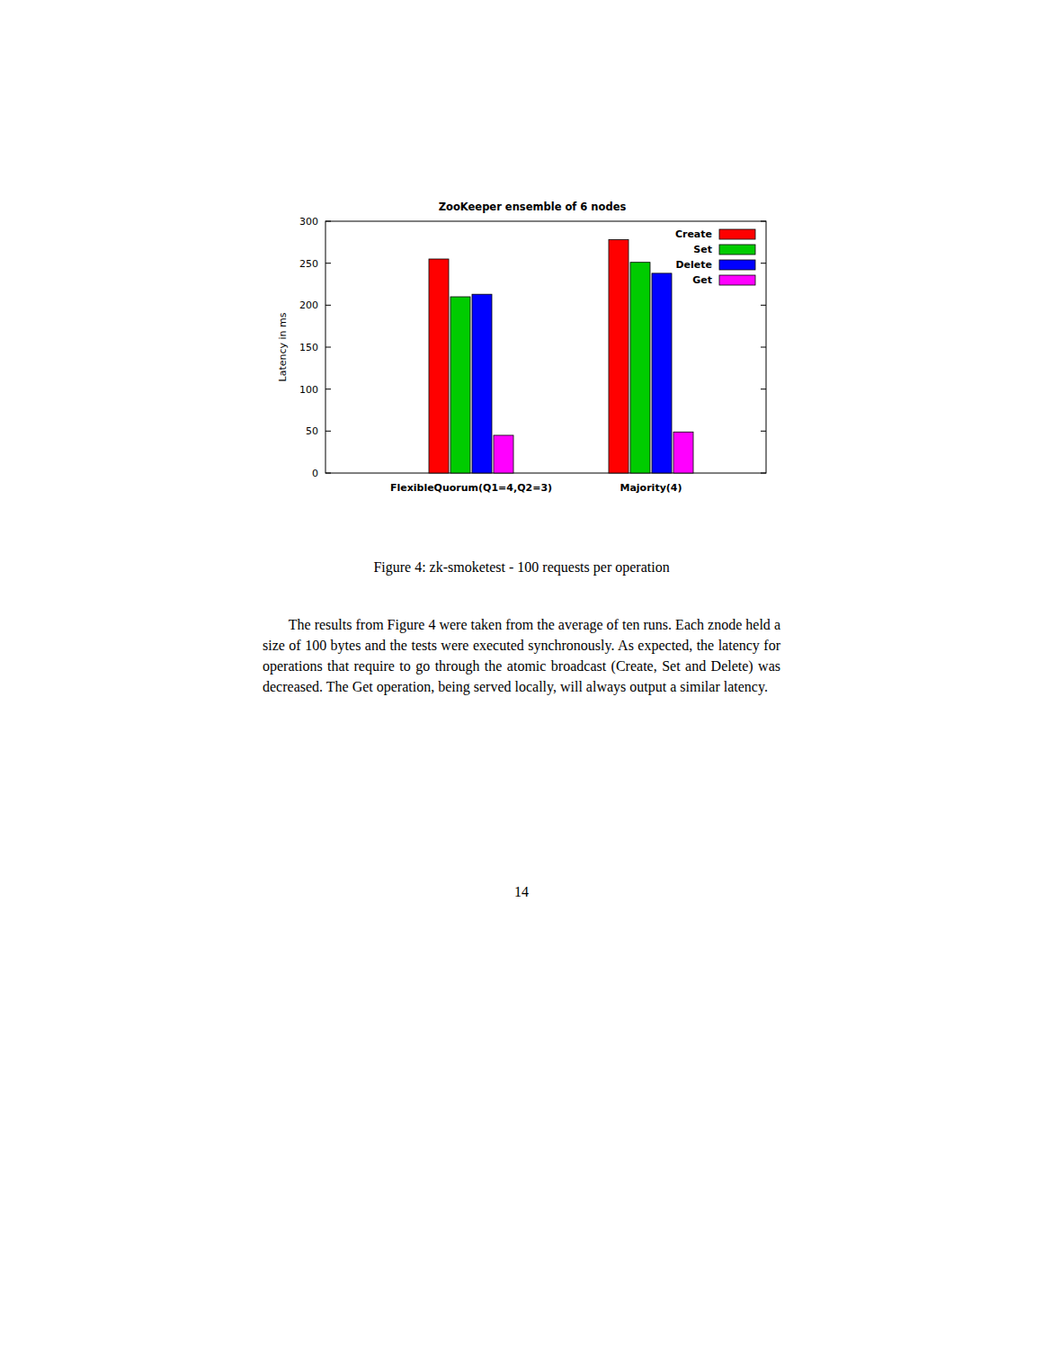ZooKeeper ensemble of 6 nodes Latency in ms. FlexibleQuorum(Q1=4,Q2=3): Create about 255, Set about 210, Delete about 213, Get about 45. Majority(4): Create about 278, Set about 251, Delete about 238, Get about 49. ZooKeeper ensemble of 6 nodes 0 50 100 150 200 250 300 Latency in ms FlexibleQuorum(Q1=4,Q2=3) Majority(4) Create Set Delete Get
Figure 4: zk-smoketest - 100 requests per operation
The results from Figure 4 were taken from the average of ten runs. Each znode held a size of 100 bytes and the tests were executed synchronously. As expected, the latency for operations that require to go through the atomic broadcast (Create, Set and Delete) was decreased. The Get operation, being served locally, will always output a similar latency.
14